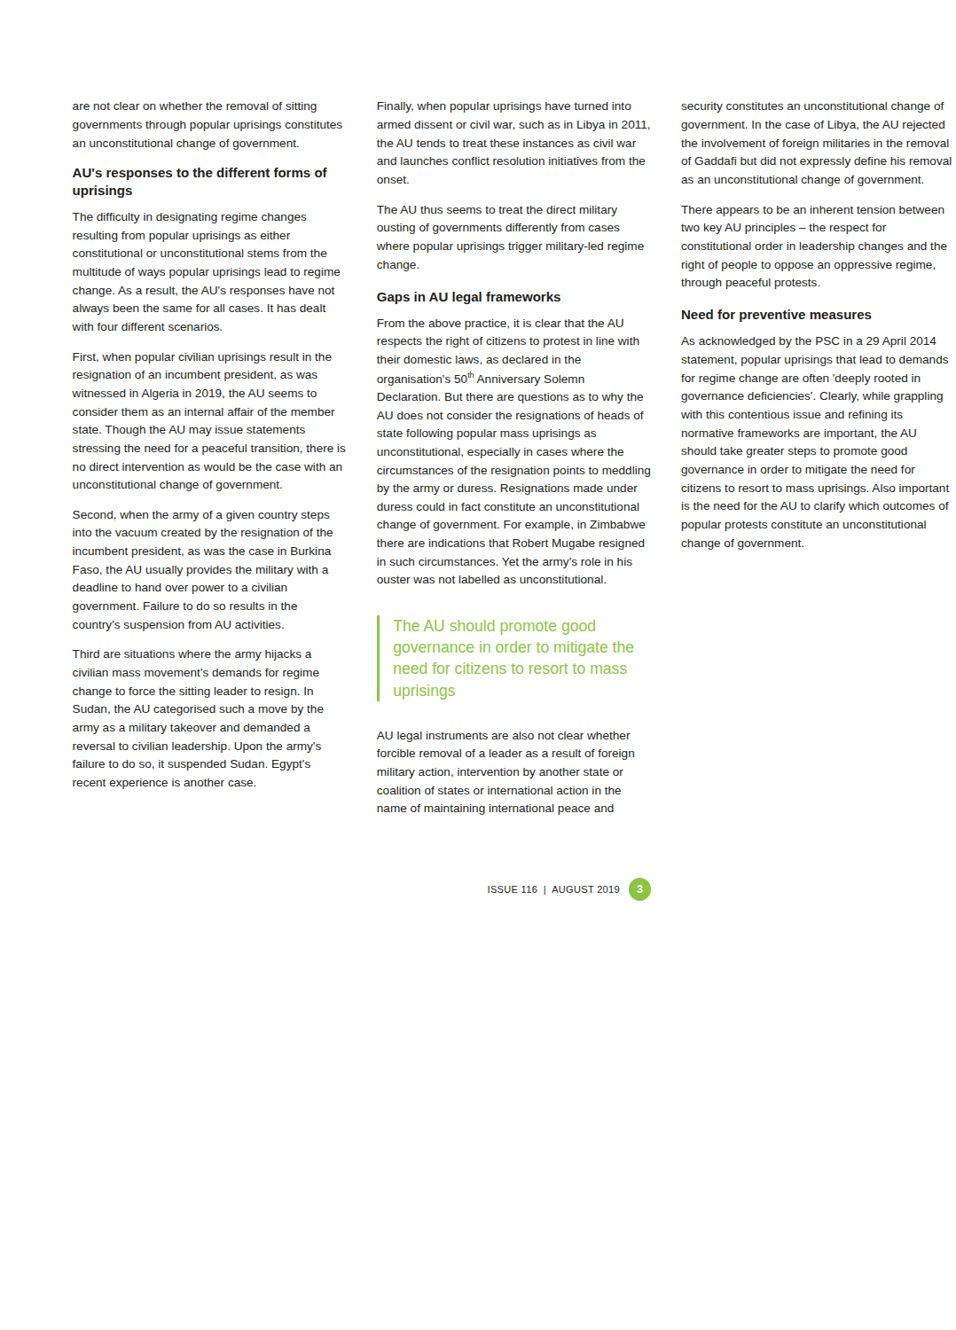are not clear on whether the removal of sitting governments through popular uprisings constitutes an unconstitutional change of government.
AU's responses to the different forms of uprisings
The difficulty in designating regime changes resulting from popular uprisings as either constitutional or unconstitutional stems from the multitude of ways popular uprisings lead to regime change. As a result, the AU's responses have not always been the same for all cases. It has dealt with four different scenarios.
First, when popular civilian uprisings result in the resignation of an incumbent president, as was witnessed in Algeria in 2019, the AU seems to consider them as an internal affair of the member state. Though the AU may issue statements stressing the need for a peaceful transition, there is no direct intervention as would be the case with an unconstitutional change of government.
Second, when the army of a given country steps into the vacuum created by the resignation of the incumbent president, as was the case in Burkina Faso, the AU usually provides the military with a deadline to hand over power to a civilian government. Failure to do so results in the country's suspension from AU activities.
Third are situations where the army hijacks a civilian mass movement's demands for regime change to force the sitting leader to resign. In Sudan, the AU categorised such a move by the army as a military takeover and demanded a reversal to civilian leadership. Upon the army's failure to do so, it suspended Sudan. Egypt's recent experience is another case.
Finally, when popular uprisings have turned into armed dissent or civil war, such as in Libya in 2011, the AU tends to treat these instances as civil war and launches conflict resolution initiatives from the onset.
The AU thus seems to treat the direct military ousting of governments differently from cases where popular uprisings trigger military-led regime change.
Gaps in AU legal frameworks
From the above practice, it is clear that the AU respects the right of citizens to protest in line with their domestic laws, as declared in the organisation's 50th Anniversary Solemn Declaration. But there are questions as to why the AU does not consider the resignations of heads of state following popular mass uprisings as unconstitutional, especially in cases where the circumstances of the resignation points to meddling by the army or duress. Resignations made under duress could in fact constitute an unconstitutional change of government. For example, in Zimbabwe there are indications that Robert Mugabe resigned in such circumstances. Yet the army's role in his ouster was not labelled as unconstitutional.
The AU should promote good governance in order to mitigate the need for citizens to resort to mass uprisings
AU legal instruments are also not clear whether forcible removal of a leader as a result of foreign military action, intervention by another state or coalition of states or international action in the name of maintaining international peace and security constitutes an unconstitutional change of government. In the case of Libya, the AU rejected the involvement of foreign militaries in the removal of Gaddafi but did not expressly define his removal as an unconstitutional change of government.
There appears to be an inherent tension between two key AU principles – the respect for constitutional order in leadership changes and the right of people to oppose an oppressive regime, through peaceful protests.
Need for preventive measures
As acknowledged by the PSC in a 29 April 2014 statement, popular uprisings that lead to demands for regime change are often 'deeply rooted in governance deficiencies'. Clearly, while grappling with this contentious issue and refining its normative frameworks are important, the AU should take greater steps to promote good governance in order to mitigate the need for citizens to resort to mass uprisings. Also important is the need for the AU to clarify which outcomes of popular protests constitute an unconstitutional change of government.
ISSUE 116 | AUGUST 2019
3